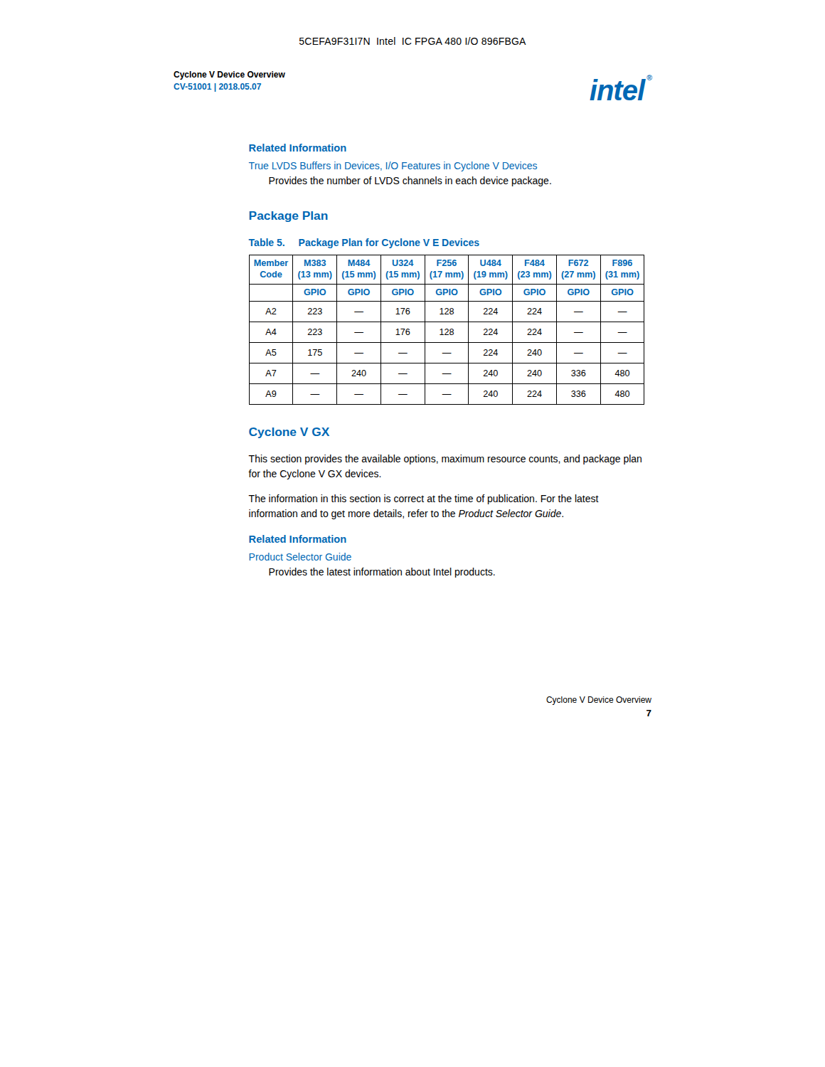5CEFA9F31I7N Intel IC FPGA 480 I/O 896FBGA
Cyclone V Device Overview
CV-51001 | 2018.05.07
intel®
Related Information
True LVDS Buffers in Devices, I/O Features in Cyclone V Devices
Provides the number of LVDS channels in each device package.
Package Plan
Table 5. Package Plan for Cyclone V E Devices
| Member Code | M383 (13 mm) | M484 (15 mm) | U324 (15 mm) | F256 (17 mm) | U484 (19 mm) | F484 (23 mm) | F672 (27 mm) | F896 (31 mm) |
| --- | --- | --- | --- | --- | --- | --- | --- | --- |
| | GPIO | GPIO | GPIO | GPIO | GPIO | GPIO | GPIO | GPIO |
| A2 | 223 | — | 176 | 128 | 224 | 224 | — | — |
| A4 | 223 | — | 176 | 128 | 224 | 224 | — | — |
| A5 | 175 | — | — | — | 224 | 240 | — | — |
| A7 | — | 240 | — | — | 240 | 240 | 336 | 480 |
| A9 | — | — | — | — | 240 | 224 | 336 | 480 |
Cyclone V GX
This section provides the available options, maximum resource counts, and package plan for the Cyclone V GX devices.
The information in this section is correct at the time of publication. For the latest information and to get more details, refer to the Product Selector Guide.
Related Information
Product Selector Guide
Provides the latest information about Intel products.
Cyclone V Device Overview
7